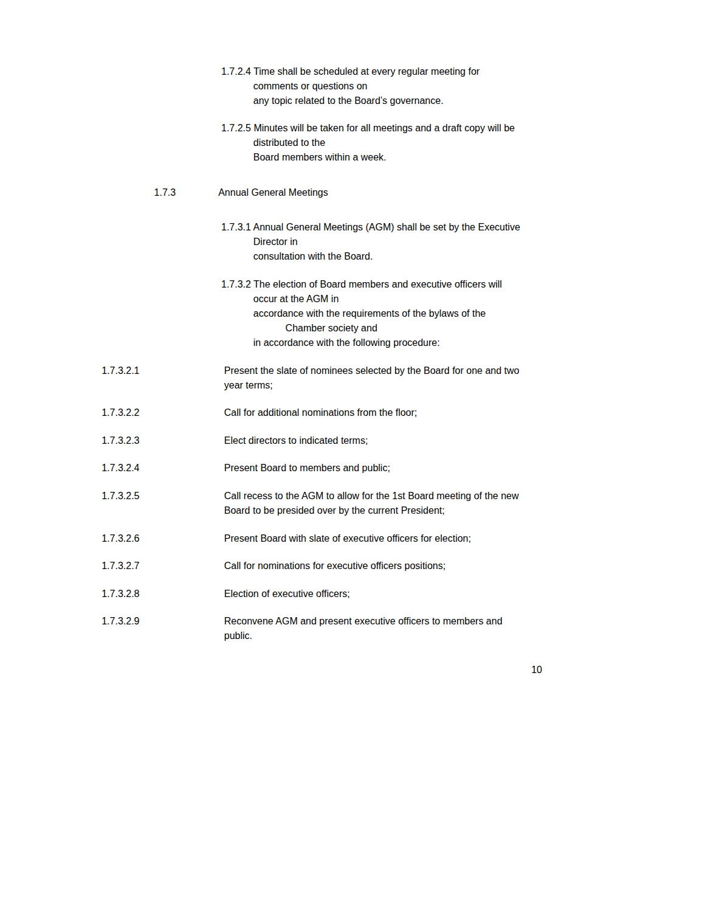1.7.2.4 Time shall be scheduled at every regular meeting for comments or questions onany topic related to the Board’s governance.
1.7.2.5 Minutes will be taken for all meetings and a draft copy will be distributed to theBoard members within a week.
1.7.3 Annual General Meetings
1.7.3.1 Annual General Meetings (AGM) shall be set by the Executive Director inconsultation with the Board.
1.7.3.2 The election of Board members and executive officers will occur at the AGM inaccordance with the requirements of the bylaws of the Chamber society and in accordance with the following procedure:
1.7.3.2.1 Present the slate of nominees selected by the Board for one and two year terms;
1.7.3.2.2 Call for additional nominations from the floor;
1.7.3.2.3 Elect directors to indicated terms;
1.7.3.2.4 Present Board to members and public;
1.7.3.2.5 Call recess to the AGM to allow for the 1st Board meeting of the new Board to be presided over by the current President;
1.7.3.2.6 Present Board with slate of executive officers for election;
1.7.3.2.7 Call for nominations for executive officers positions;
1.7.3.2.8 Election of executive officers;
1.7.3.2.9 Reconvene AGM and present executive officers to members and public.
10